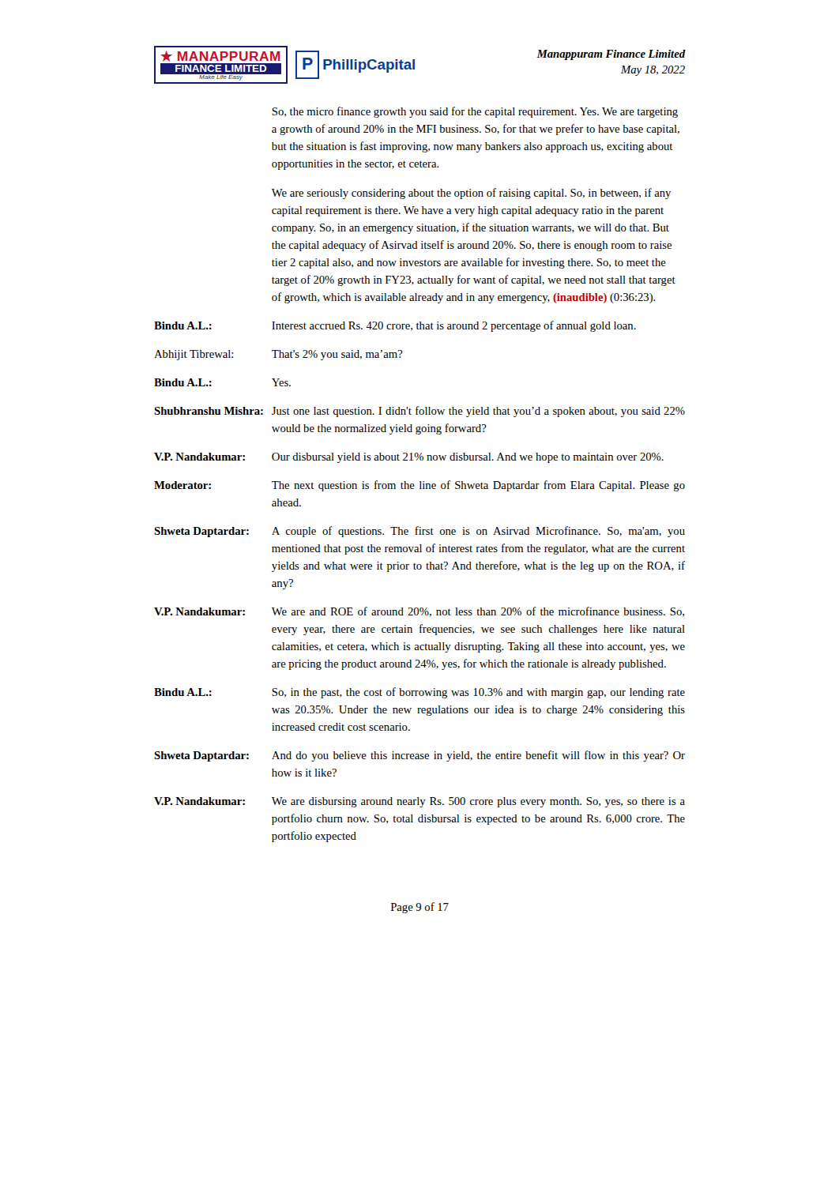★ MANAPPURAM
FINANCE LIMITED
Make Life Easy
P PhillipCapital
Manappuram Finance Limited
May 18, 2022
So, the micro finance growth you said for the capital requirement. Yes. We are targeting a growth of around 20% in the MFI business. So, for that we prefer to have base capital, but the situation is fast improving, now many bankers also approach us, exciting about opportunities in the sector, et cetera.
We are seriously considering about the option of raising capital. So, in between, if any capital requirement is there. We have a very high capital adequacy ratio in the parent company. So, in an emergency situation, if the situation warrants, we will do that. But the capital adequacy of Asirvad itself is around 20%. So, there is enough room to raise tier 2 capital also, and now investors are available for investing there. So, to meet the target of 20% growth in FY23, actually for want of capital, we need not stall that target of growth, which is available already and in any emergency, (inaudible) (0:36:23).
Bindu A.L.:
Interest accrued Rs. 420 crore, that is around 2 percentage of annual gold loan.
Abhijit Tibrewal:
That's 2% you said, ma’am?
Bindu A.L.:
Yes.
Shubhranshu Mishra:
Just one last question. I didn't follow the yield that you’d a spoken about, you said 22% would be the normalized yield going forward?
V.P. Nandakumar:
Our disbursal yield is about 21% now disbursal. And we hope to maintain over 20%.
Moderator:
The next question is from the line of Shweta Daptardar from Elara Capital. Please go ahead.
Shweta Daptardar:
A couple of questions. The first one is on Asirvad Microfinance. So, ma'am, you mentioned that post the removal of interest rates from the regulator, what are the current yields and what were it prior to that? And therefore, what is the leg up on the ROA, if any?
V.P. Nandakumar:
We are and ROE of around 20%, not less than 20% of the microfinance business. So, every year, there are certain frequencies, we see such challenges here like natural calamities, et cetera, which is actually disrupting. Taking all these into account, yes, we are pricing the product around 24%, yes, for which the rationale is already published.
Bindu A.L.:
So, in the past, the cost of borrowing was 10.3% and with margin gap, our lending rate was 20.35%. Under the new regulations our idea is to charge 24% considering this increased credit cost scenario.
Shweta Daptardar:
And do you believe this increase in yield, the entire benefit will flow in this year? Or how is it like?
V.P. Nandakumar:
We are disbursing around nearly Rs. 500 crore plus every month. So, yes, so there is a portfolio churn now. So, total disbursal is expected to be around Rs. 6,000 crore. The portfolio expected
Page 9 of 17